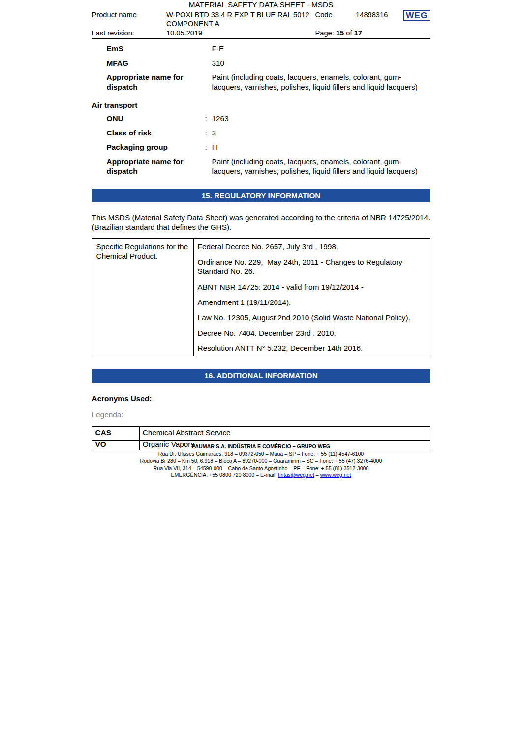MATERIAL SAFETY DATA SHEET - MSDS
| Product name | W-POXI BTD 33 4 R EXP T BLUE RAL 5012 COMPONENT A | Code | 14898316 | WEG |
| Last revision: | 10.05.2019 | Page: 15 of 17 |
EmS
F-E
MFAG
310
Appropriate name for dispatch
Paint (including coats, lacquers, enamels, colorant, gum-lacquers, varnishes, polishes, liquid fillers and liquid lacquers)
Air transport
ONU
:
1263
Class of risk
:
3
Packaging group
:
III
Appropriate name for dispatch
Paint (including coats, lacquers, enamels, colorant, gum-lacquers, varnishes, polishes, liquid fillers and liquid lacquers)
15. REGULATORY INFORMATION
This MSDS (Material Safety Data Sheet) was generated according to the criteria of NBR 14725/2014. (Brazilian standard that defines the GHS).
| Specific Regulations for the Chemical Product. | Federal Decree No. 2657, July 3rd , 1998. Ordinance No. 229, May 24th, 2011 - Changes to Regulatory Standard No. 26. ABNT NBR 14725: 2014 - valid from 19/12/2014 - Amendment 1 (19/11/2014). Law No. 12305, August 2nd 2010 (Solid Waste National Policy). Decree No. 7404, December 23rd , 2010. Resolution ANTT N° 5.232, December 14th 2016. |
16. ADDITIONAL INFORMATION
Acronyms Used:
Legenda:
| CAS | Chemical Abstract Service |
| VO | Organic Vapors |
PAUMAR S.A. INDÚSTRIA E COMÉRCIO – GRUPO WEG
Rua Dr. Ulisses Guimarães, 918 – 09372-050 – Mauá – SP – Fone: + 55 (11) 4547-6100
Rodovia Br 280 – Km 50, 6.918 – Bloco A – 89270-000 – Guaramirim – SC – Fone: + 55 (47) 3276-4000
Rua Via VII, 314 – 54590-000 – Cabo de Santo Agostinho – PE – Fone: + 55 (81) 3512-3000
EMERGÊNCIA: +55 0800 720 8000 – E-mail: tintas@weg.net – www.weg.net